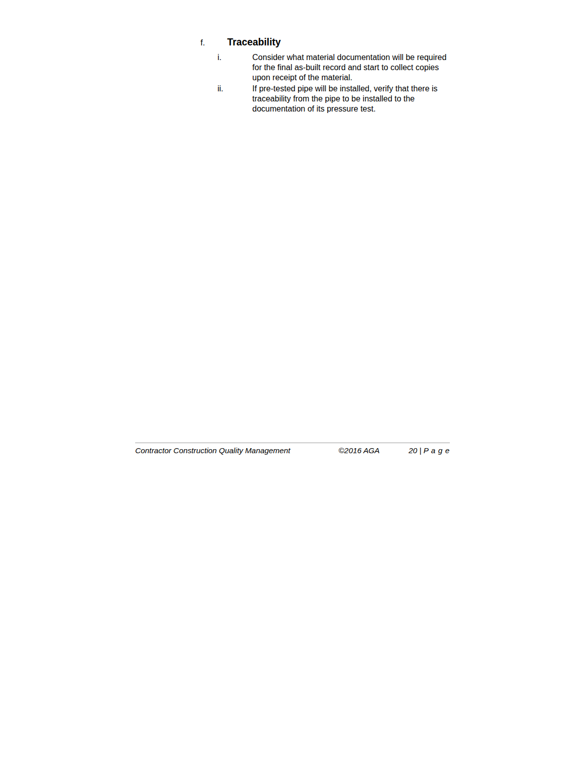f. Traceability
i. Consider what material documentation will be required for the final as-built record and start to collect copies upon receipt of the material.
ii. If pre-tested pipe will be installed, verify that there is traceability from the pipe to be installed to the documentation of its pressure test.
Contractor Construction Quality Management ©2016 AGA 20 | P a g e